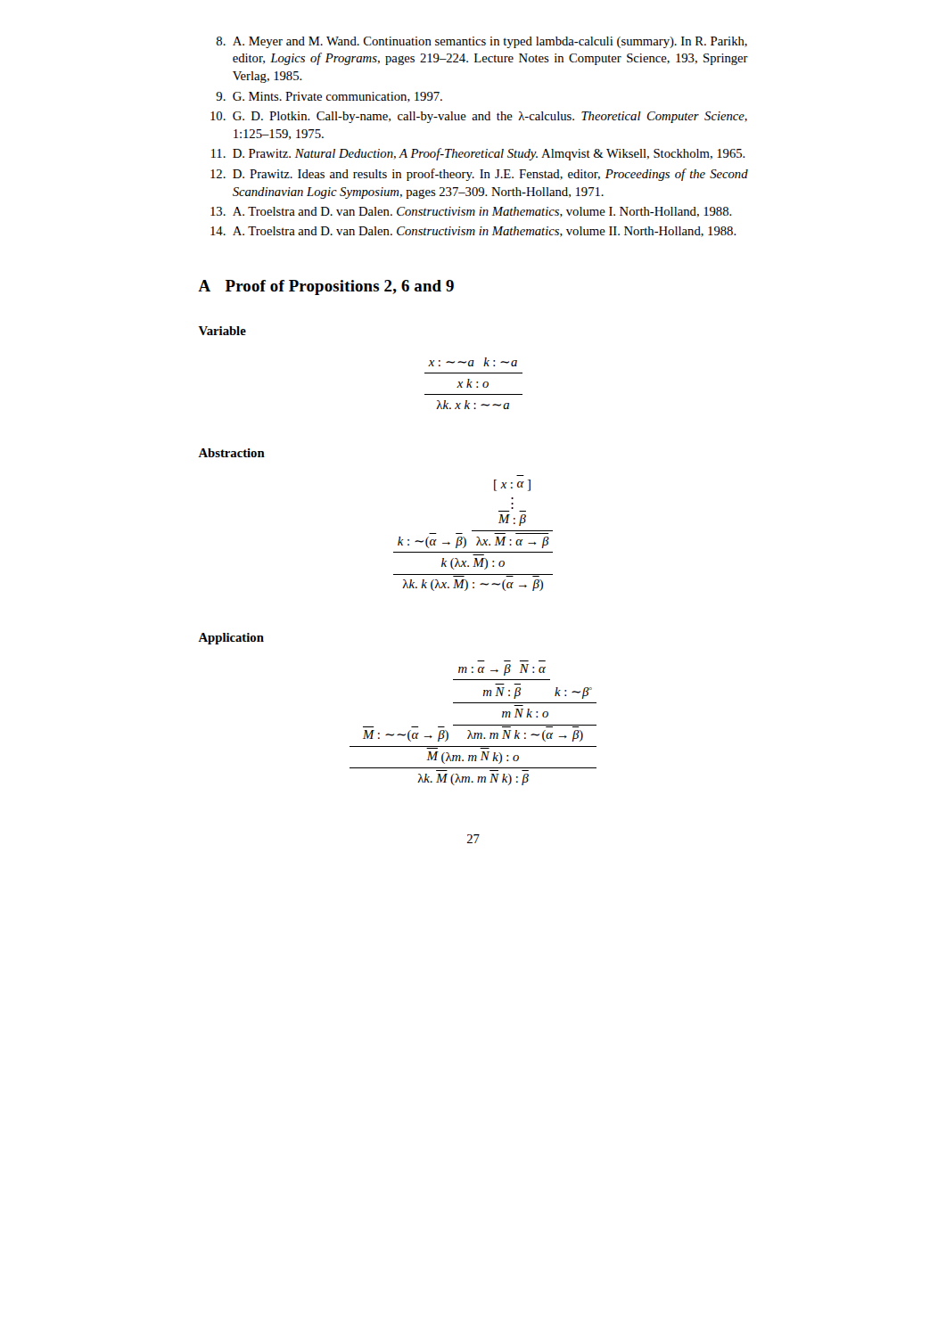8. A. Meyer and M. Wand. Continuation semantics in typed lambda-calculi (summary). In R. Parikh, editor, Logics of Programs, pages 219–224. Lecture Notes in Computer Science, 193, Springer Verlag, 1985.
9. G. Mints. Private communication, 1997.
10. G. D. Plotkin. Call-by-name, call-by-value and the λ-calculus. Theoretical Computer Science, 1:125–159, 1975.
11. D. Prawitz. Natural Deduction, A Proof-Theoretical Study. Almqvist & Wiksell, Stockholm, 1965.
12. D. Prawitz. Ideas and results in proof-theory. In J.E. Fenstad, editor, Proceedings of the Second Scandinavian Logic Symposium, pages 237–309. North-Holland, 1971.
13. A. Troelstra and D. van Dalen. Constructivism in Mathematics, volume I. North-Holland, 1988.
14. A. Troelstra and D. van Dalen. Constructivism in Mathematics, volume II. North-Holland, 1988.
AProof of Propositions 2, 6 and 9
Variable
| x : ∼∼ a | k : ∼ a |
| x k : o |
| λ k . x k : ∼∼ a |
Abstraction
| | [ x : α ] |
| | ⋮ |
| | M : β |
| k : ∼( α → β ) | λ x . M : α → β |
| k (λ x . M ) : o |
| λ k . k (λ x . M ) : ∼∼( α → β ) |
Application
| | | m : α → β | N : α | |
| | | m N : β | k : ∼ β ◦ |
| | | m N k : o |
| | M : ∼∼( α → β ) | λ m . m N k : ∼( α → β ) |
| M (λ m . m N k ) : o |
| λ k . M (λ m . m N k ) : β |
27